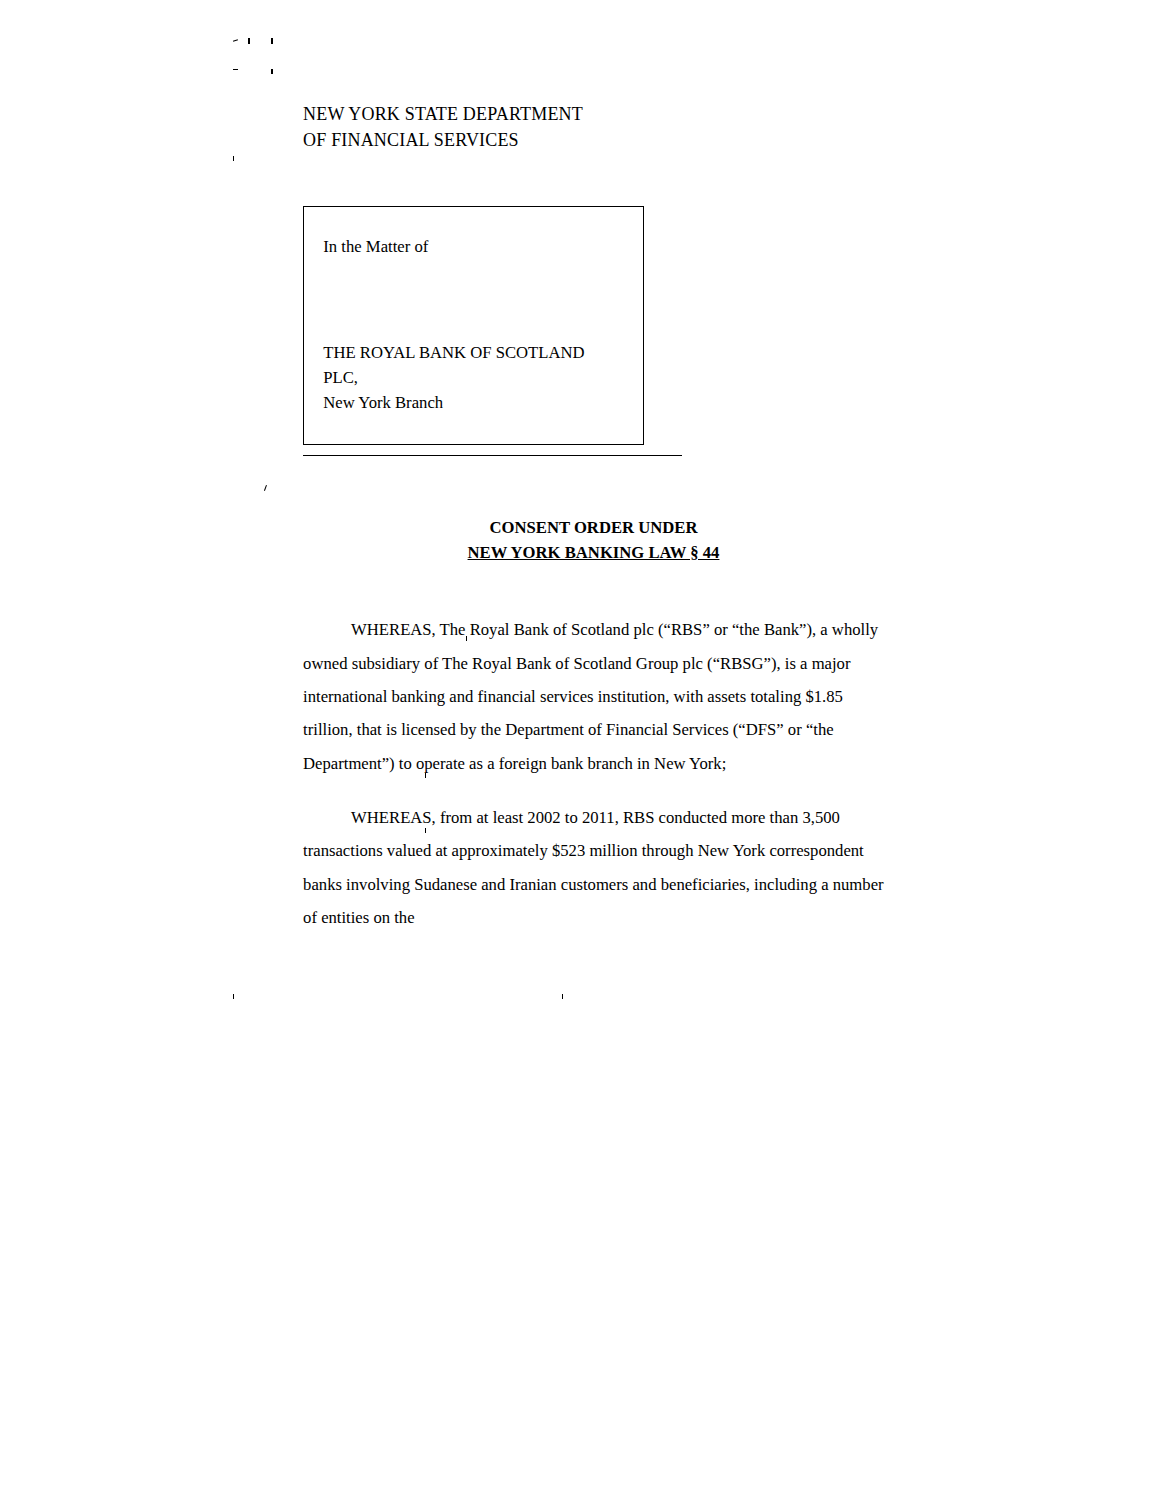NEW YORK STATE DEPARTMENT
OF FINANCIAL SERVICES
In the Matter of
THE ROYAL BANK OF SCOTLAND PLC,New York Branch
CONSENT ORDER UNDER NEW YORK BANKING LAW § 44
WHEREAS, The Royal Bank of Scotland plc (“RBS” or “the Bank”), a wholly owned subsidiary of The Royal Bank of Scotland Group plc (“RBSG”), is a major international banking and financial services institution, with assets totaling $1.85 trillion, that is licensed by the Department of Financial Services (“DFS” or “the Department”) to operate as a foreign bank branch in New York;
WHEREAS, from at least 2002 to 2011, RBS conducted more than 3,500 transactions valued at approximately $523 million through New York correspondent banks involving Sudanese and Iranian customers and beneficiaries, including a number of entities on the